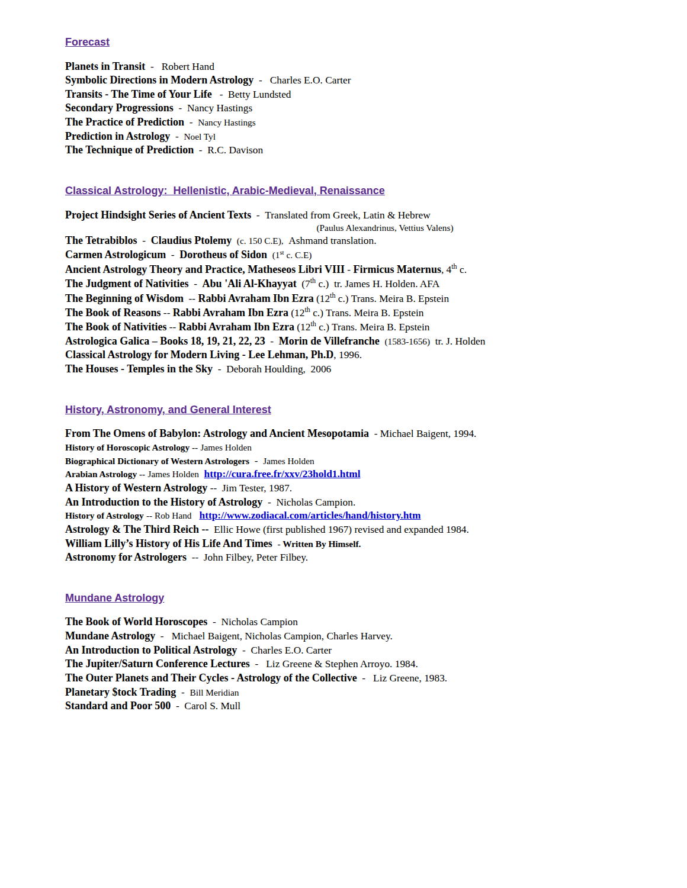Forecast
Planets in Transit - Robert Hand
Symbolic Directions in Modern Astrology - Charles E.O. Carter
Transits - The Time of Your Life - Betty Lundsted
Secondary Progressions - Nancy Hastings
The Practice of Prediction - Nancy Hastings
Prediction in Astrology - Noel Tyl
The Technique of Prediction - R.C. Davison
Classical Astrology: Hellenistic, Arabic-Medieval, Renaissance
Project Hindsight Series of Ancient Texts - Translated from Greek, Latin & Hebrew
(Paulus Alexandrinus, Vettius Valens)
The Tetrabiblos - Claudius Ptolemy (c. 150 C.E), Ashmand translation.
Carmen Astrologicum - Dorotheus of Sidon (1st c. C.E)
Ancient Astrology Theory and Practice, Matheseos Libri VIII - Firmicus Maternus, 4th c.
The Judgment of Nativities - Abu 'Ali Al-Khayyat (7th c.) tr. James H. Holden. AFA
The Beginning of Wisdom -- Rabbi Avraham Ibn Ezra (12th c.) Trans. Meira B. Epstein
The Book of Reasons -- Rabbi Avraham Ibn Ezra (12th c.) Trans. Meira B. Epstein
The Book of Nativities -- Rabbi Avraham Ibn Ezra (12th c.) Trans. Meira B. Epstein
Astrologica Galica – Books 18, 19, 21, 22, 23 - Morin de Villefranche (1583-1656) tr. J. Holden
Classical Astrology for Modern Living - Lee Lehman, Ph.D, 1996.
The Houses - Temples in the Sky - Deborah Houlding, 2006
History, Astronomy, and General Interest
From The Omens of Babylon: Astrology and Ancient Mesopotamia - Michael Baigent, 1994.
History of Horoscopic Astrology -- James Holden
Biographical Dictionary of Western Astrologers - James Holden
Arabian Astrology -- James Holden http://cura.free.fr/xxv/23hold1.html
A History of Western Astrology -- Jim Tester, 1987.
An Introduction to the History of Astrology - Nicholas Campion.
History of Astrology -- Rob Hand http://www.zodiacal.com/articles/hand/history.htm
Astrology & The Third Reich -- Ellic Howe (first published 1967) revised and expanded 1984.
William Lilly’s History of His Life And Times - Written By Himself.
Astronomy for Astrologers -- John Filbey, Peter Filbey.
Mundane Astrology
The Book of World Horoscopes - Nicholas Campion
Mundane Astrology - Michael Baigent, Nicholas Campion, Charles Harvey.
An Introduction to Political Astrology - Charles E.O. Carter
The Jupiter/Saturn Conference Lectures - Liz Greene & Stephen Arroyo. 1984.
The Outer Planets and Their Cycles - Astrology of the Collective - Liz Greene, 1983.
Planetary $tock Trading - Bill Meridian
Standard and Poor 500 - Carol S. Mull